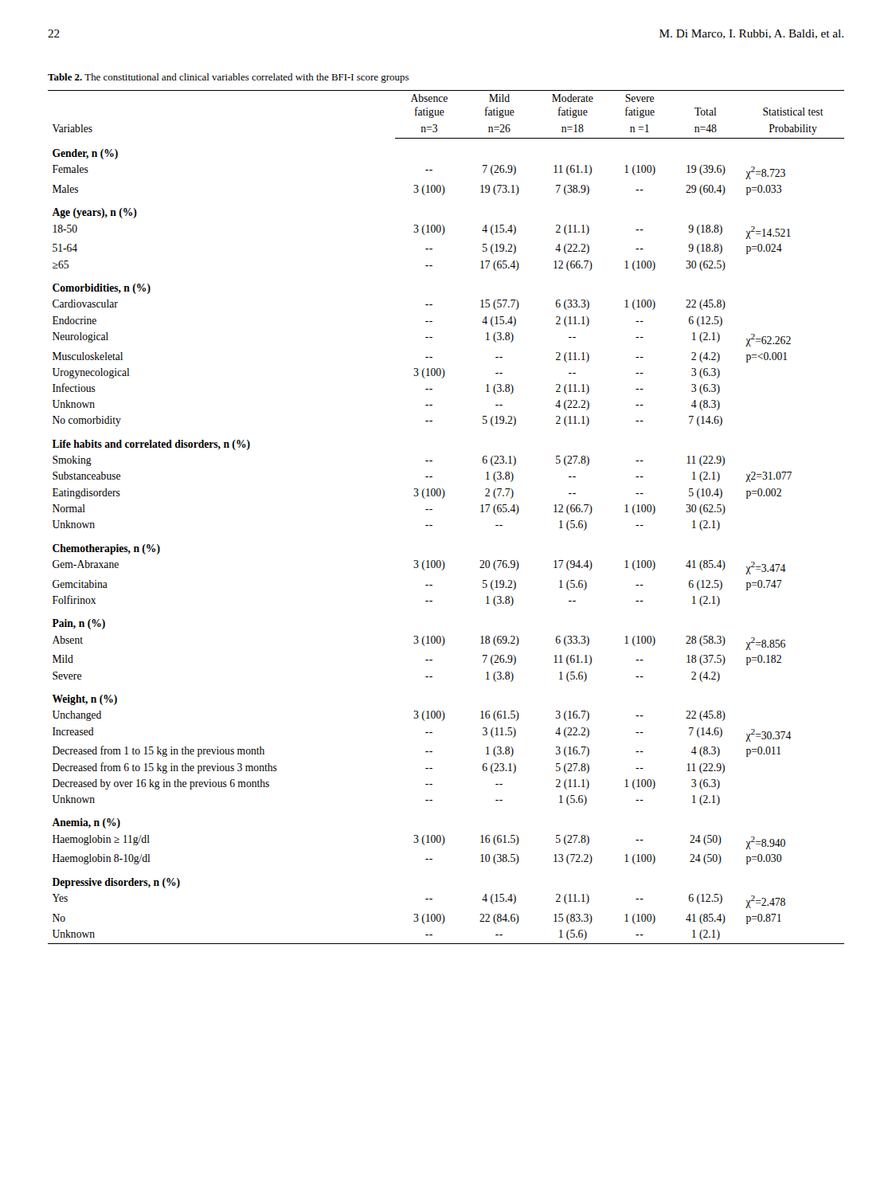22 M. Di Marco, I. Rubbi, A. Baldi, et al.
Table 2. The constitutional and clinical variables correlated with the BFI-I score groups
| Variables | Absence fatigue | Mild fatigue | Moderate fatigue | Severe fatigue | Total | Statistical test |
| --- | --- | --- | --- | --- | --- | --- |
| n=3 | n=26 | n=18 | n =1 | n=48 | Probability |
| Gender, n (%) |
| Females | -- | 7 (26.9) | 11 (61.1) | 1 (100) | 19 (39.6) | χ 2 =8.723 |
| Males | 3 (100) | 19 (73.1) | 7 (38.9) | -- | 29 (60.4) | p=0.033 |
| Age (years), n (%) |
| 18-50 | 3 (100) | 4 (15.4) | 2 (11.1) | -- | 9 (18.8) | χ 2 =14.521 |
| 51-64 | -- | 5 (19.2) | 4 (22.2) | -- | 9 (18.8) | p=0.024 |
| ≥65 | -- | 17 (65.4) | 12 (66.7) | 1 (100) | 30 (62.5) | |
| Comorbidities, n (%) |
| Cardiovascular | -- | 15 (57.7) | 6 (33.3) | 1 (100) | 22 (45.8) | |
| Endocrine | -- | 4 (15.4) | 2 (11.1) | -- | 6 (12.5) | |
| Neurological | -- | 1 (3.8) | -- | -- | 1 (2.1) | χ 2 =62.262 |
| Musculoskeletal | -- | -- | 2 (11.1) | -- | 2 (4.2) | p=<0.001 |
| Urogynecological | 3 (100) | -- | -- | -- | 3 (6.3) | |
| Infectious | -- | 1 (3.8) | 2 (11.1) | -- | 3 (6.3) | |
| Unknown | -- | -- | 4 (22.2) | -- | 4 (8.3) | |
| No comorbidity | -- | 5 (19.2) | 2 (11.1) | -- | 7 (14.6) | |
| Life habits and correlated disorders, n (%) |
| Smoking | -- | 6 (23.1) | 5 (27.8) | -- | 11 (22.9) | |
| Substanceabuse | -- | 1 (3.8) | -- | -- | 1 (2.1) | χ2=31.077 |
| Eatingdisorders | 3 (100) | 2 (7.7) | -- | -- | 5 (10.4) | p=0.002 |
| Normal | -- | 17 (65.4) | 12 (66.7) | 1 (100) | 30 (62.5) | |
| Unknown | -- | -- | 1 (5.6) | -- | 1 (2.1) | |
| Chemotherapies, n (%) |
| Gem-Abraxane | 3 (100) | 20 (76.9) | 17 (94.4) | 1 (100) | 41 (85.4) | χ 2 =3.474 |
| Gemcitabina | -- | 5 (19.2) | 1 (5.6) | -- | 6 (12.5) | p=0.747 |
| Folfirinox | -- | 1 (3.8) | -- | -- | 1 (2.1) | |
| Pain, n (%) |
| Absent | 3 (100) | 18 (69.2) | 6 (33.3) | 1 (100) | 28 (58.3) | χ 2 =8.856 |
| Mild | -- | 7 (26.9) | 11 (61.1) | -- | 18 (37.5) | p=0.182 |
| Severe | -- | 1 (3.8) | 1 (5.6) | -- | 2 (4.2) | |
| Weight, n (%) |
| Unchanged | 3 (100) | 16 (61.5) | 3 (16.7) | -- | 22 (45.8) | |
| Increased | -- | 3 (11.5) | 4 (22.2) | -- | 7 (14.6) | χ 2 =30.374 |
| Decreased from 1 to 15 kg in the previous month | -- | 1 (3.8) | 3 (16.7) | -- | 4 (8.3) | p=0.011 |
| Decreased from 6 to 15 kg in the previous 3 months | -- | 6 (23.1) | 5 (27.8) | -- | 11 (22.9) | |
| Decreased by over 16 kg in the previous 6 months | -- | -- | 2 (11.1) | 1 (100) | 3 (6.3) | |
| Unknown | -- | -- | 1 (5.6) | -- | 1 (2.1) | |
| Anemia, n (%) |
| Haemoglobin ≥ 11g/dl | 3 (100) | 16 (61.5) | 5 (27.8) | -- | 24 (50) | χ 2 =8.940 |
| Haemoglobin 8-10g/dl | -- | 10 (38.5) | 13 (72.2) | 1 (100) | 24 (50) | p=0.030 |
| Depressive disorders, n (%) |
| Yes | -- | 4 (15.4) | 2 (11.1) | -- | 6 (12.5) | χ 2 =2.478 |
| No | 3 (100) | 22 (84.6) | 15 (83.3) | 1 (100) | 41 (85.4) | p=0.871 |
| Unknown | -- | -- | 1 (5.6) | -- | 1 (2.1) | |